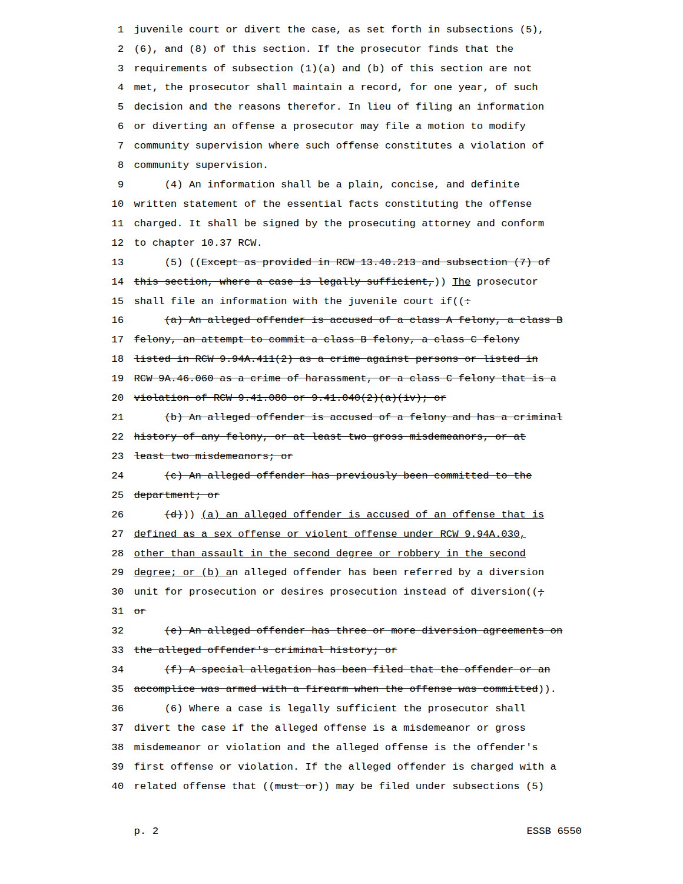juvenile court or divert the case, as set forth in subsections (5),
(6), and (8) of this section. If the prosecutor finds that the
requirements of subsection (1)(a) and (b) of this section are not
met, the prosecutor shall maintain a record, for one year, of such
decision and the reasons therefor. In lieu of filing an information
or diverting an offense a prosecutor may file a motion to modify
community supervision where such offense constitutes a violation of
community supervision.
(4) An information shall be a plain, concise, and definite
written statement of the essential facts constituting the offense
charged. It shall be signed by the prosecuting attorney and conform
to chapter 10.37 RCW.
(5) ((Except as provided in RCW 13.40.213 and subsection (7) of
this section, where a case is legally sufficient,)) The prosecutor
shall file an information with the juvenile court if((:
(a) An alleged offender is accused of a class A felony, a class B
felony, an attempt to commit a class B felony, a class C felony
listed in RCW 9.94A.411(2) as a crime against persons or listed in
RCW 9A.46.060 as a crime of harassment, or a class C felony that is a
violation of RCW 9.41.080 or 9.41.040(2)(a)(iv); or
(b) An alleged offender is accused of a felony and has a criminal
history of any felony, or at least two gross misdemeanors, or at
least two misdemeanors; or
(c) An alleged offender has previously been committed to the
department; or
(d))) (a) an alleged offender is accused of an offense that is
defined as a sex offense or violent offense under RCW 9.94A.030,
other than assault in the second degree or robbery in the second
degree; or (b) an alleged offender has been referred by a diversion
unit for prosecution or desires prosecution instead of diversion((;
or
(e) An alleged offender has three or more diversion agreements on
the alleged offender's criminal history; or
(f) A special allegation has been filed that the offender or an
accomplice was armed with a firearm when the offense was committed)).
(6) Where a case is legally sufficient the prosecutor shall
divert the case if the alleged offense is a misdemeanor or gross
misdemeanor or violation and the alleged offense is the offender's
first offense or violation. If the alleged offender is charged with a
related offense that ((must or)) may be filed under subsections (5)
p. 2 ESSB 6550